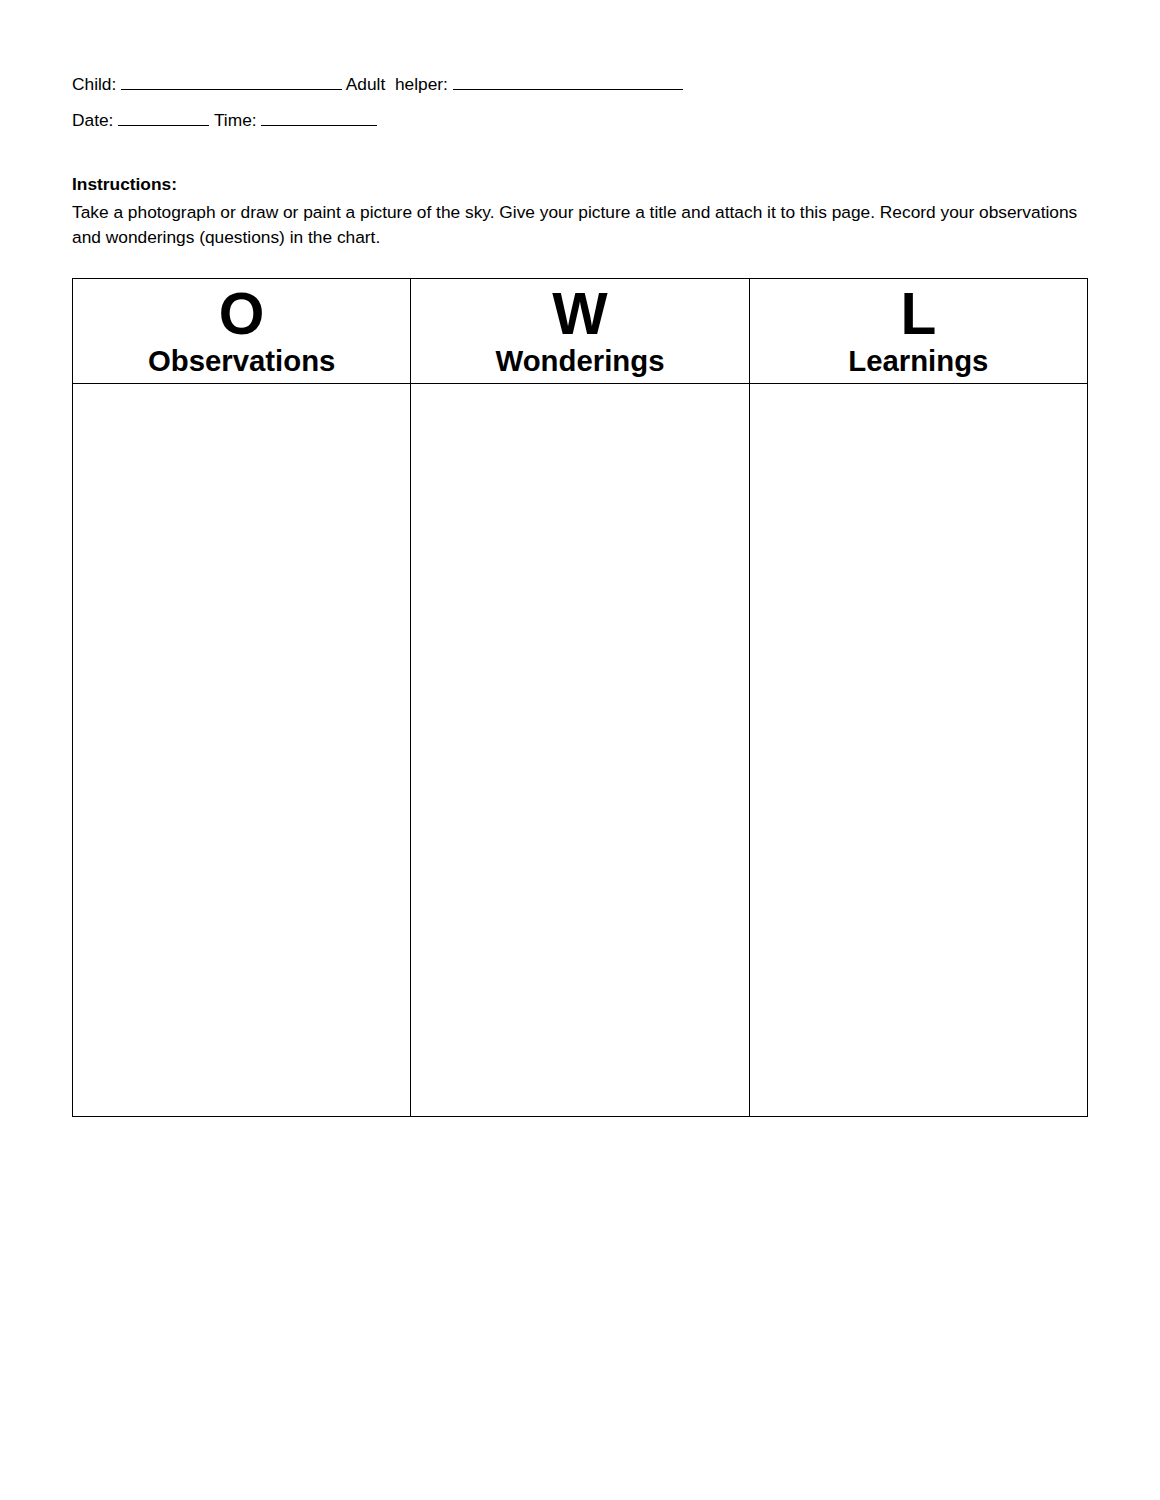Child: Adult helper:
Date: Time:
Instructions:
Take a photograph or draw or paint a picture of the sky. Give your picture a title and attach it to this page. Record your observations and wonderings (questions) in the chart.
| O Observations | W Wonderings | L Learnings |
| --- | --- | --- |